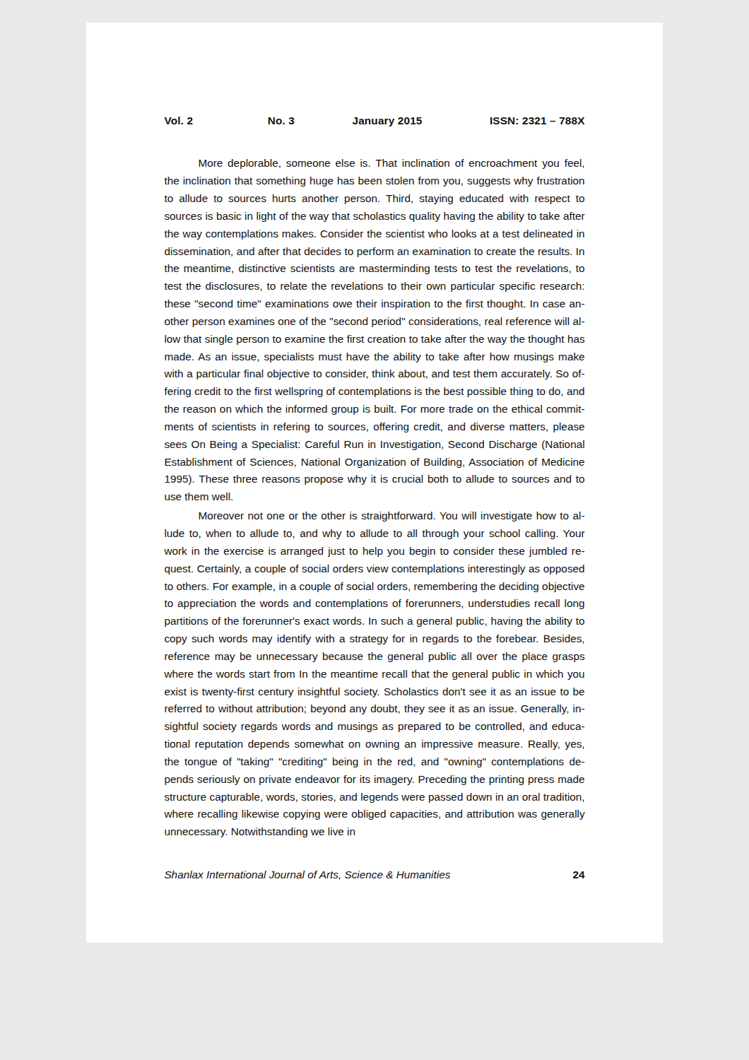Vol. 2 No. 3 January 2015 ISSN: 2321 – 788X
More deplorable, someone else is. That inclination of encroachment you feel, the inclination that something huge has been stolen from you, suggests why frustration to allude to sources hurts another person. Third, staying educated with respect to sources is basic in light of the way that scholastics quality having the ability to take after the way contemplations makes. Consider the scientist who looks at a test delineated in dissemination, and after that decides to perform an examination to create the results. In the meantime, distinctive scientists are masterminding tests to test the revelations, to test the disclosures, to relate the revelations to their own particular specific research: these "second time" examinations owe their inspiration to the first thought. In case another person examines one of the "second period" considerations, real reference will allow that single person to examine the first creation to take after the way the thought has made. As an issue, specialists must have the ability to take after how musings make with a particular final objective to consider, think about, and test them accurately. So offering credit to the first wellspring of contemplations is the best possible thing to do, and the reason on which the informed group is built. For more trade on the ethical commitments of scientists in refering to sources, offering credit, and diverse matters, please sees On Being a Specialist: Careful Run in Investigation, Second Discharge (National Establishment of Sciences, National Organization of Building, Association of Medicine 1995). These three reasons propose why it is crucial both to allude to sources and to use them well.
Moreover not one or the other is straightforward. You will investigate how to allude to, when to allude to, and why to allude to all through your school calling. Your work in the exercise is arranged just to help you begin to consider these jumbled request. Certainly, a couple of social orders view contemplations interestingly as opposed to others. For example, in a couple of social orders, remembering the deciding objective to appreciation the words and contemplations of forerunners, understudies recall long partitions of the forerunner's exact words. In such a general public, having the ability to copy such words may identify with a strategy for in regards to the forebear. Besides, reference may be unnecessary because the general public all over the place grasps where the words start from In the meantime recall that the general public in which you exist is twenty-first century insightful society. Scholastics don't see it as an issue to be referred to without attribution; beyond any doubt, they see it as an issue. Generally, insightful society regards words and musings as prepared to be controlled, and educational reputation depends somewhat on owning an impressive measure. Really, yes, the tongue of "taking" "crediting" being in the red, and "owning" contemplations depends seriously on private endeavor for its imagery. Preceding the printing press made structure capturable, words, stories, and legends were passed down in an oral tradition, where recalling likewise copying were obliged capacities, and attribution was generally unnecessary. Notwithstanding we live in
Shanlax International Journal of Arts, Science & Humanities 24